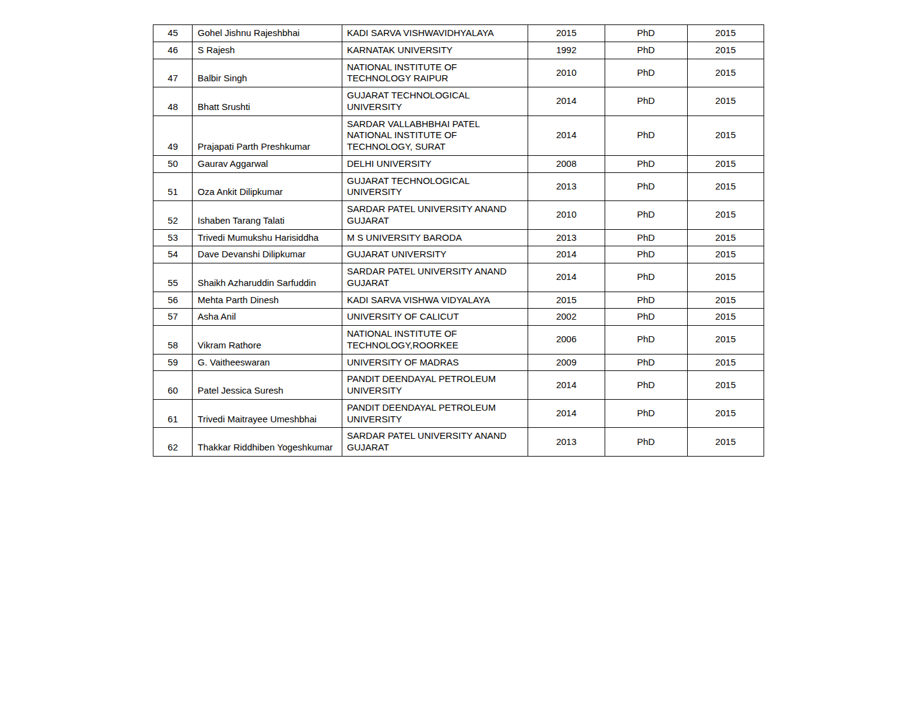| 45 | Gohel Jishnu Rajeshbhai | KADI SARVA VISHWAVIDHYALAYA | 2015 | PhD | 2015 |
| 46 | S Rajesh | KARNATAK UNIVERSITY | 1992 | PhD | 2015 |
| 47 | Balbir Singh | NATIONAL INSTITUTE OF TECHNOLOGY RAIPUR | 2010 | PhD | 2015 |
| 48 | Bhatt Srushti | GUJARAT TECHNOLOGICAL UNIVERSITY | 2014 | PhD | 2015 |
| 49 | Prajapati Parth Preshkumar | SARDAR VALLABHBHAI PATEL NATIONAL INSTITUTE OF TECHNOLOGY, SURAT | 2014 | PhD | 2015 |
| 50 | Gaurav Aggarwal | DELHI UNIVERSITY | 2008 | PhD | 2015 |
| 51 | Oza Ankit Dilipkumar | GUJARAT TECHNOLOGICAL UNIVERSITY | 2013 | PhD | 2015 |
| 52 | Ishaben Tarang Talati | SARDAR PATEL UNIVERSITY ANAND GUJARAT | 2010 | PhD | 2015 |
| 53 | Trivedi Mumukshu Harisiddha | M S UNIVERSITY BARODA | 2013 | PhD | 2015 |
| 54 | Dave Devanshi Dilipkumar | GUJARAT UNIVERSITY | 2014 | PhD | 2015 |
| 55 | Shaikh Azharuddin Sarfuddin | SARDAR PATEL UNIVERSITY ANAND GUJARAT | 2014 | PhD | 2015 |
| 56 | Mehta Parth Dinesh | KADI SARVA VISHWA VIDYALAYA | 2015 | PhD | 2015 |
| 57 | Asha Anil | UNIVERSITY OF CALICUT | 2002 | PhD | 2015 |
| 58 | Vikram Rathore | NATIONAL INSTITUTE OF TECHNOLOGY,ROORKEE | 2006 | PhD | 2015 |
| 59 | G. Vaitheeswaran | UNIVERSITY OF MADRAS | 2009 | PhD | 2015 |
| 60 | Patel Jessica Suresh | PANDIT DEENDAYAL PETROLEUM UNIVERSITY | 2014 | PhD | 2015 |
| 61 | Trivedi Maitrayee Umeshbhai | PANDIT DEENDAYAL PETROLEUM UNIVERSITY | 2014 | PhD | 2015 |
| 62 | Thakkar Riddhiben Yogeshkumar | SARDAR PATEL UNIVERSITY ANAND GUJARAT | 2013 | PhD | 2015 |